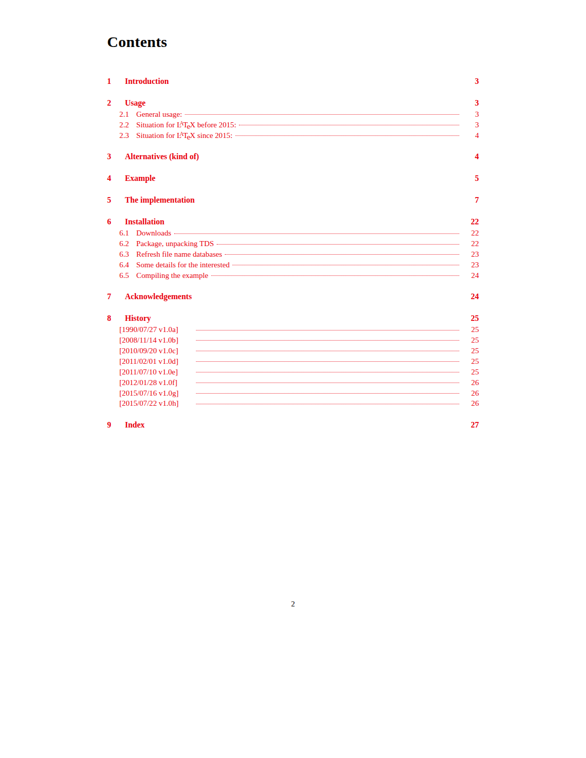Contents
1 Introduction 3
2 Usage 3
2.1 General usage: 3
2.2 Situation for La Te X before 2015: 3
2.3 Situation for La Te X since 2015: 4
3 Alternatives (kind of) 4
4 Example 5
5 The implementation 7
6 Installation 22
6.1 Downloads 22
6.2 Package, unpacking TDS 22
6.3 Refresh file name databases 23
6.4 Some details for the interested 23
6.5 Compiling the example 24
7 Acknowledgements 24
8 History 25
[1990/07/27 v1.0a] 25
[2008/11/14 v1.0b] 25
[2010/09/20 v1.0c] 25
[2011/02/01 v1.0d] 25
[2011/07/10 v1.0e] 25
[2012/01/28 v1.0f] 26
[2015/07/16 v1.0g] 26
[2015/07/22 v1.0h] 26
9 Index 27
2